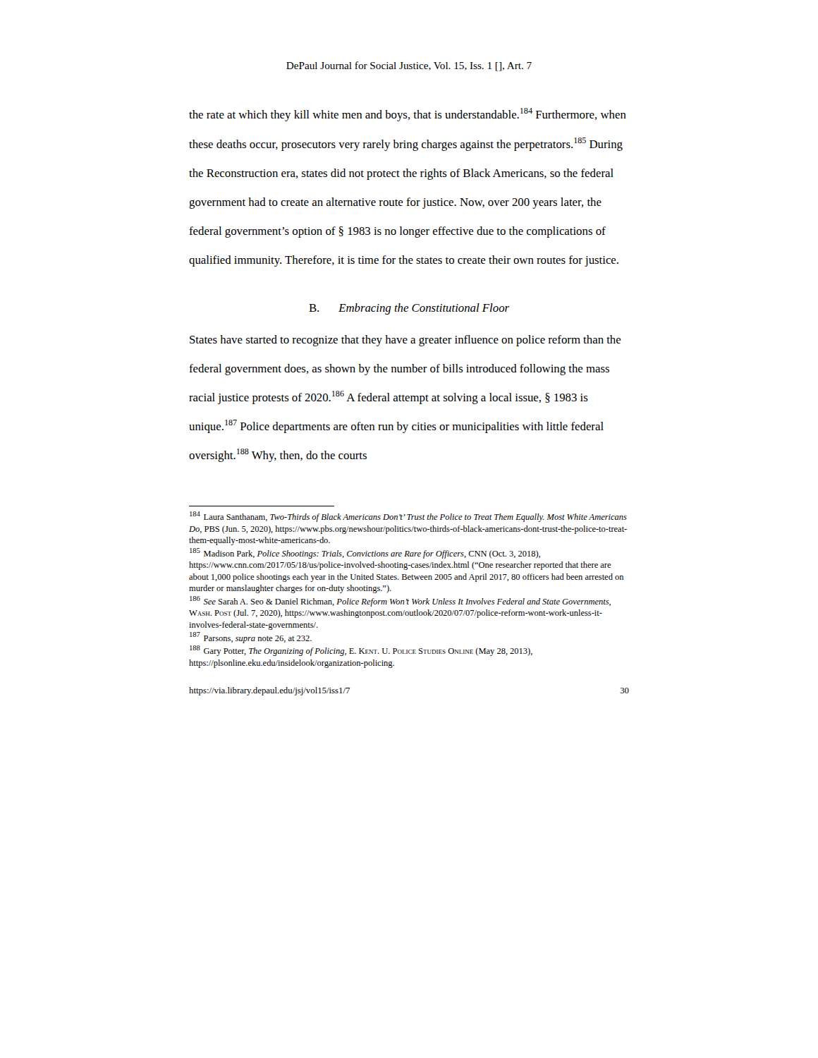DePaul Journal for Social Justice, Vol. 15, Iss. 1 [], Art. 7
the rate at which they kill white men and boys, that is understandable.184 Furthermore, when these deaths occur, prosecutors very rarely bring charges against the perpetrators.185 During the Reconstruction era, states did not protect the rights of Black Americans, so the federal government had to create an alternative route for justice. Now, over 200 years later, the federal government’s option of § 1983 is no longer effective due to the complications of qualified immunity. Therefore, it is time for the states to create their own routes for justice.
B. Embracing the Constitutional Floor
States have started to recognize that they have a greater influence on police reform than the federal government does, as shown by the number of bills introduced following the mass racial justice protests of 2020.186 A federal attempt at solving a local issue, § 1983 is unique.187 Police departments are often run by cities or municipalities with little federal oversight.188 Why, then, do the courts
184 Laura Santhanam, Two-Thirds of Black Americans Don’t’ Trust the Police to Treat Them Equally. Most White Americans Do, PBS (Jun. 5, 2020), https://www.pbs.org/newshour/politics/two-thirds-of-black-americans-dont-trust-the-police-to-treat-them-equally-most-white-americans-do.
185 Madison Park, Police Shootings: Trials, Convictions are Rare for Officers, CNN (Oct. 3, 2018), https://www.cnn.com/2017/05/18/us/police-involved-shooting-cases/index.html (“One researcher reported that there are about 1,000 police shootings each year in the United States. Between 2005 and April 2017, 80 officers had been arrested on murder or manslaughter charges for on-duty shootings.”).
186 See Sarah A. Seo & Daniel Richman, Police Reform Won’t Work Unless It Involves Federal and State Governments, Wash. Post (Jul. 7, 2020), https://www.washingtonpost.com/outlook/2020/07/07/police-reform-wont-work-unless-it-involves-federal-state-governments/.
187 Parsons, supra note 26, at 232.
188 Gary Potter, The Organizing of Policing, E. Kent. U. Police Studies Online (May 28, 2013), https://plsonline.eku.edu/insidelook/organization-policing.
https://via.library.depaul.edu/jsj/vol15/iss1/7 30